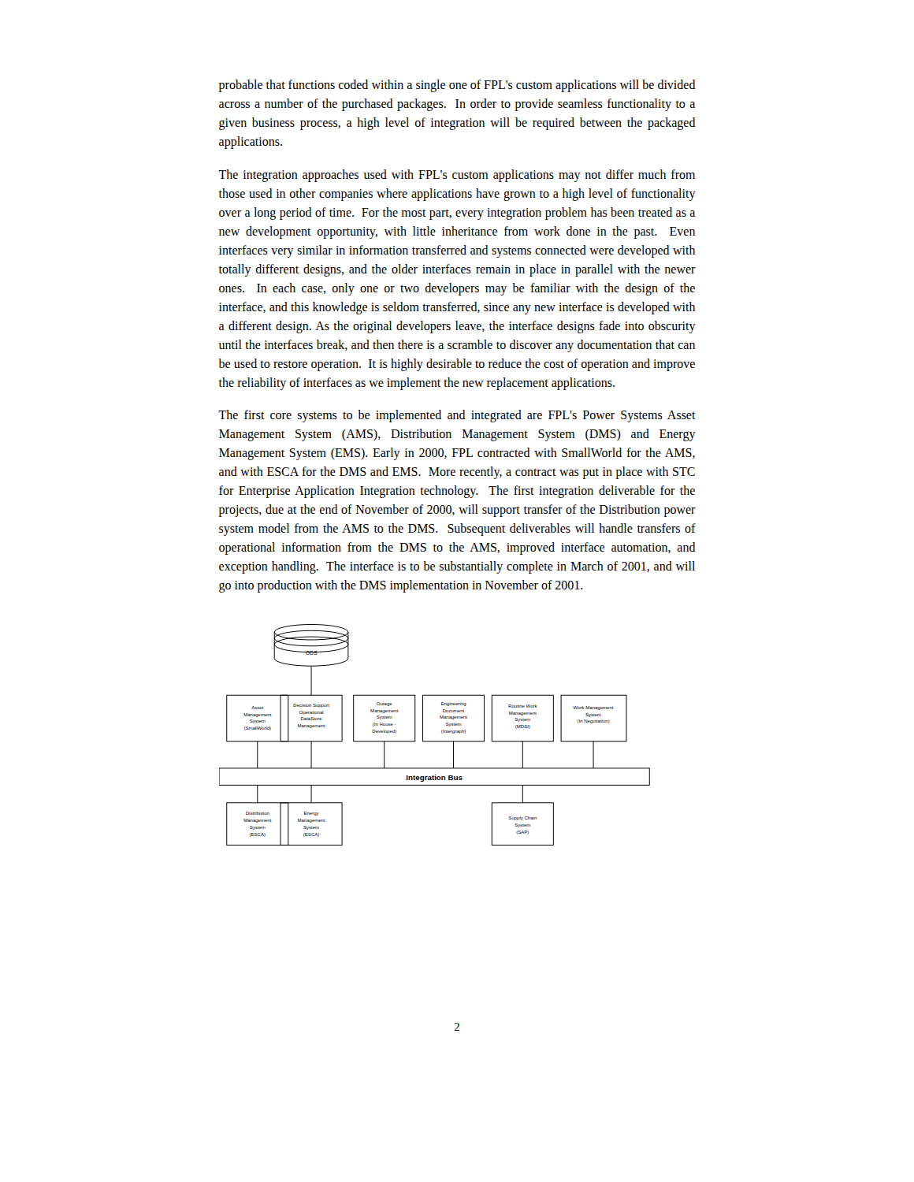probable that functions coded within a single one of FPL's custom applications will be divided across a number of the purchased packages. In order to provide seamless functionality to a given business process, a high level of integration will be required between the packaged applications.
The integration approaches used with FPL's custom applications may not differ much from those used in other companies where applications have grown to a high level of functionality over a long period of time. For the most part, every integration problem has been treated as a new development opportunity, with little inheritance from work done in the past. Even interfaces very similar in information transferred and systems connected were developed with totally different designs, and the older interfaces remain in place in parallel with the newer ones. In each case, only one or two developers may be familiar with the design of the interface, and this knowledge is seldom transferred, since any new interface is developed with a different design. As the original developers leave, the interface designs fade into obscurity until the interfaces break, and then there is a scramble to discover any documentation that can be used to restore operation. It is highly desirable to reduce the cost of operation and improve the reliability of interfaces as we implement the new replacement applications.
The first core systems to be implemented and integrated are FPL's Power Systems Asset Management System (AMS), Distribution Management System (DMS) and Energy Management System (EMS). Early in 2000, FPL contracted with SmallWorld for the AMS, and with ESCA for the DMS and EMS. More recently, a contract was put in place with STC for Enterprise Application Integration technology. The first integration deliverable for the projects, due at the end of November of 2000, will support transfer of the Distribution power system model from the AMS to the DMS. Subsequent deliverables will handle transfers of operational information from the DMS to the AMS, improved interface automation, and exception handling. The interface is to be substantially complete in March of 2001, and will go into production with the DMS implementation in November of 2001.
ODS Asset Management System (SmallWorld) Decision Support Operational DataStore Management Outage Management System (In House - Developed) Engineering Document Management System (Intergraph) Routine Work Management System (MDSI) Work Management System (In Negotiation) Integration Bus Distribution Management System (ESCA) Energy Management System (ESCA) Supply Chain System (SAP)
2